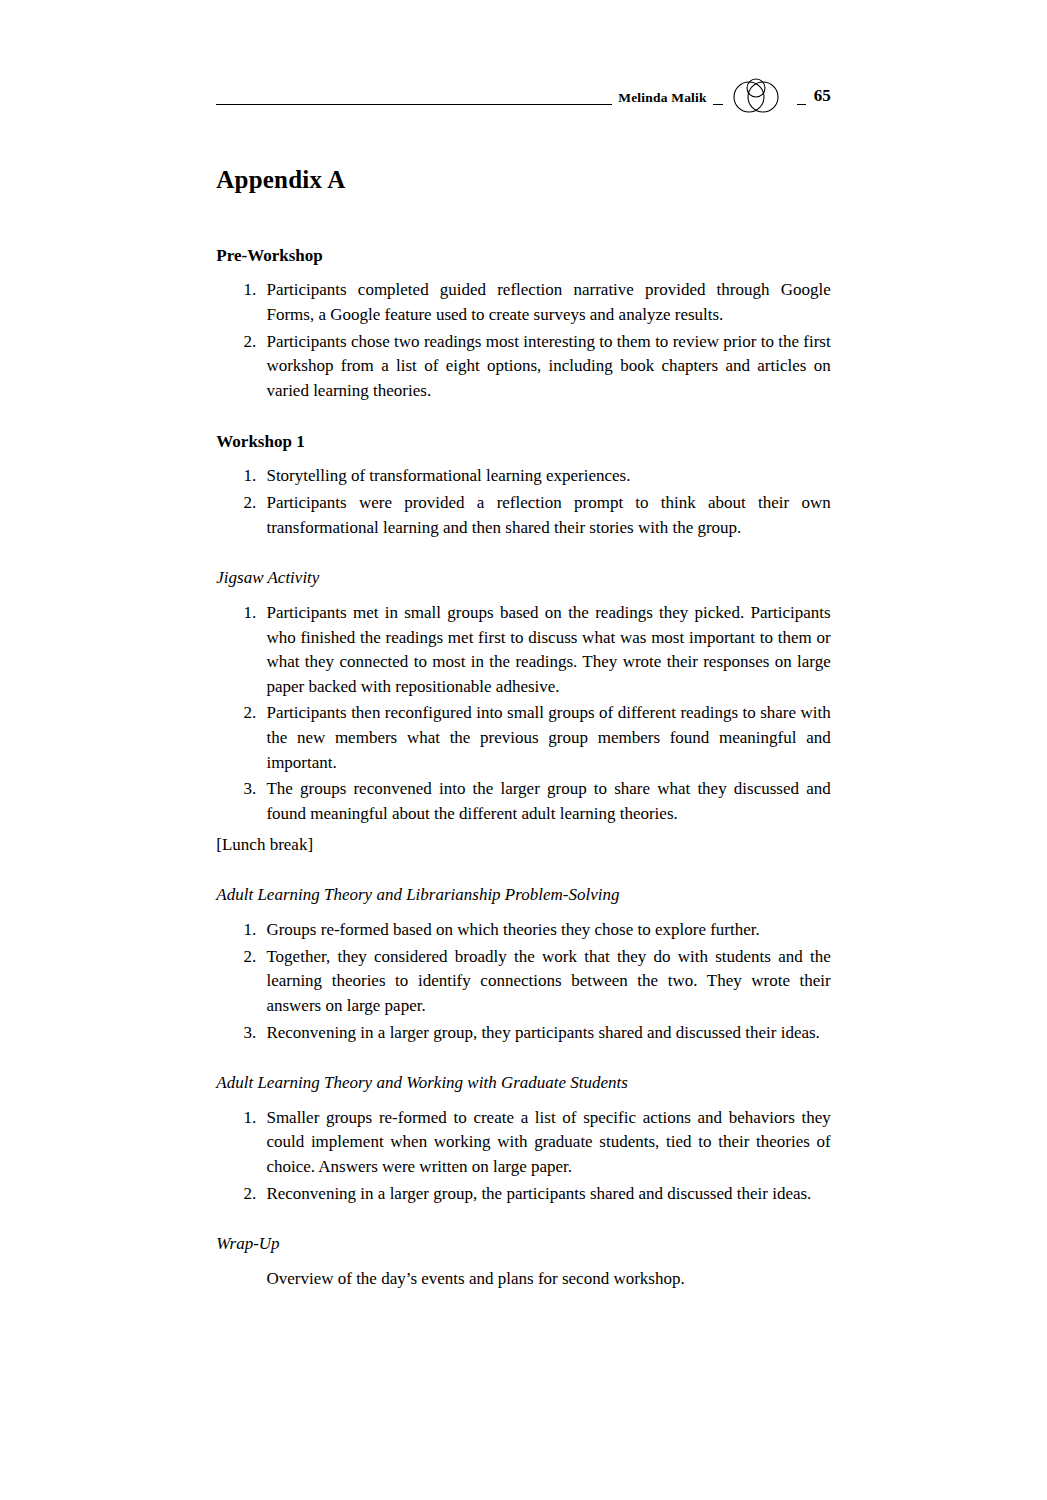Melinda Malik
65
Appendix A
Pre-Workshop
Participants completed guided reflection narrative provided through Google Forms, a Google feature used to create surveys and analyze results.
Participants chose two readings most interesting to them to review prior to the first workshop from a list of eight options, including book chapters and articles on varied learning theories.
Workshop 1
Storytelling of transformational learning experiences.
Participants were provided a reflection prompt to think about their own transformational learning and then shared their stories with the group.
Jigsaw Activity
Participants met in small groups based on the readings they picked. Participants who finished the readings met first to discuss what was most important to them or what they connected to most in the readings. They wrote their responses on large paper backed with repositionable adhesive.
Participants then reconfigured into small groups of different readings to share with the new members what the previous group members found meaningful and important.
The groups reconvened into the larger group to share what they discussed and found meaningful about the different adult learning theories.
[Lunch break]
Adult Learning Theory and Librarianship Problem-Solving
Groups re-formed based on which theories they chose to explore further.
Together, they considered broadly the work that they do with students and the learning theories to identify connections between the two. They wrote their answers on large paper.
Reconvening in a larger group, they participants shared and discussed their ideas.
Adult Learning Theory and Working with Graduate Students
Smaller groups re-formed to create a list of specific actions and behaviors they could implement when working with graduate students, tied to their theories of choice. Answers were written on large paper.
Reconvening in a larger group, the participants shared and discussed their ideas.
Wrap-Up
Overview of the day’s events and plans for second workshop.